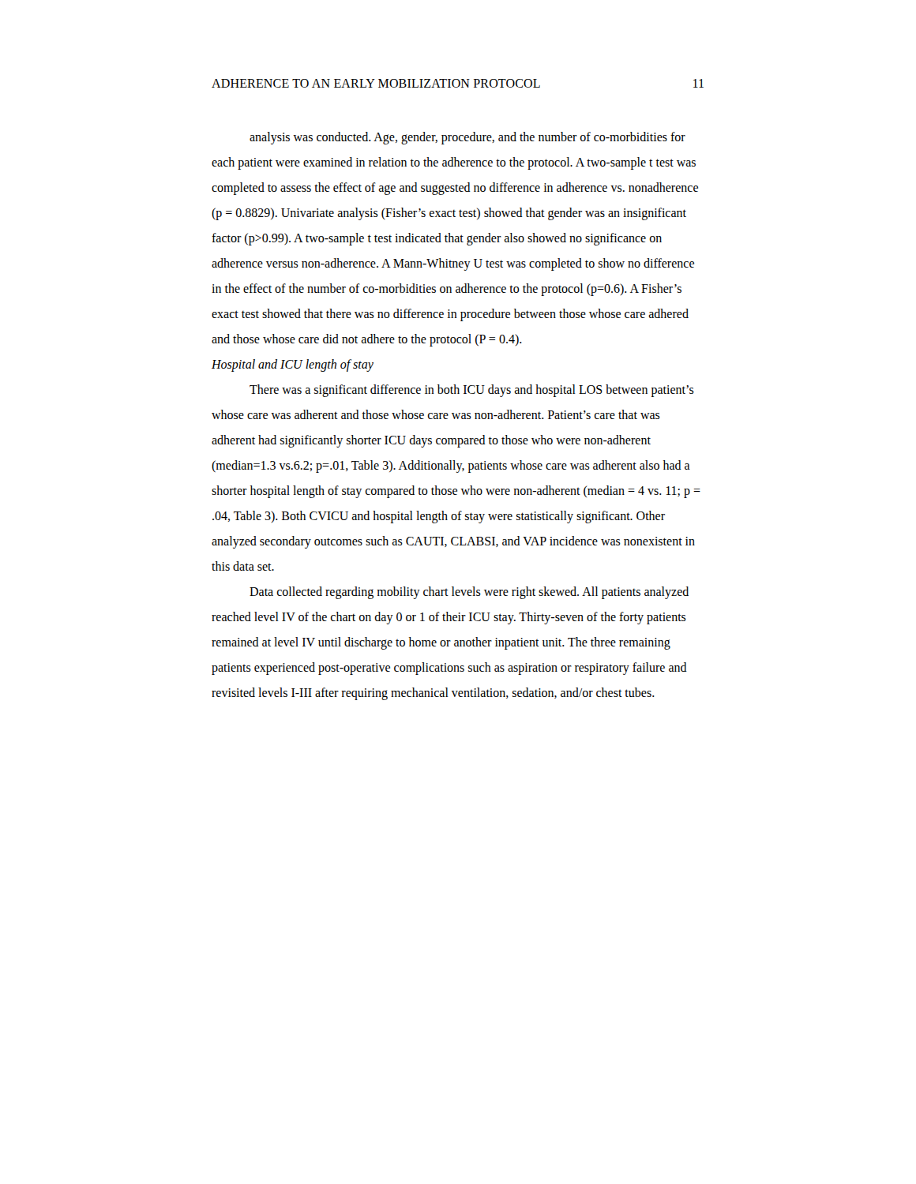Adherence to an Early Mobilization Protocol 11
analysis was conducted. Age, gender, procedure, and the number of co-morbidities for each patient were examined in relation to the adherence to the protocol. A two-sample t test was completed to assess the effect of age and suggested no difference in adherence vs. nonadherence (p = 0.8829). Univariate analysis (Fisher’s exact test) showed that gender was an insignificant factor (p>0.99). A two-sample t test indicated that gender also showed no significance on adherence versus non-adherence. A Mann-Whitney U test was completed to show no difference in the effect of the number of co-morbidities on adherence to the protocol (p=0.6). A Fisher’s exact test showed that there was no difference in procedure between those whose care adhered and those whose care did not adhere to the protocol (P = 0.4).
Hospital and ICU length of stay
There was a significant difference in both ICU days and hospital LOS between patient’s whose care was adherent and those whose care was non-adherent. Patient’s care that was adherent had significantly shorter ICU days compared to those who were non-adherent (median=1.3 vs.6.2; p=.01, Table 3). Additionally, patients whose care was adherent also had a shorter hospital length of stay compared to those who were non-adherent (median = 4 vs. 11; p = .04, Table 3). Both CVICU and hospital length of stay were statistically significant. Other analyzed secondary outcomes such as CAUTI, CLABSI, and VAP incidence was nonexistent in this data set.
Data collected regarding mobility chart levels were right skewed. All patients analyzed reached level IV of the chart on day 0 or 1 of their ICU stay. Thirty-seven of the forty patients remained at level IV until discharge to home or another inpatient unit. The three remaining patients experienced post-operative complications such as aspiration or respiratory failure and revisited levels I-III after requiring mechanical ventilation, sedation, and/or chest tubes.